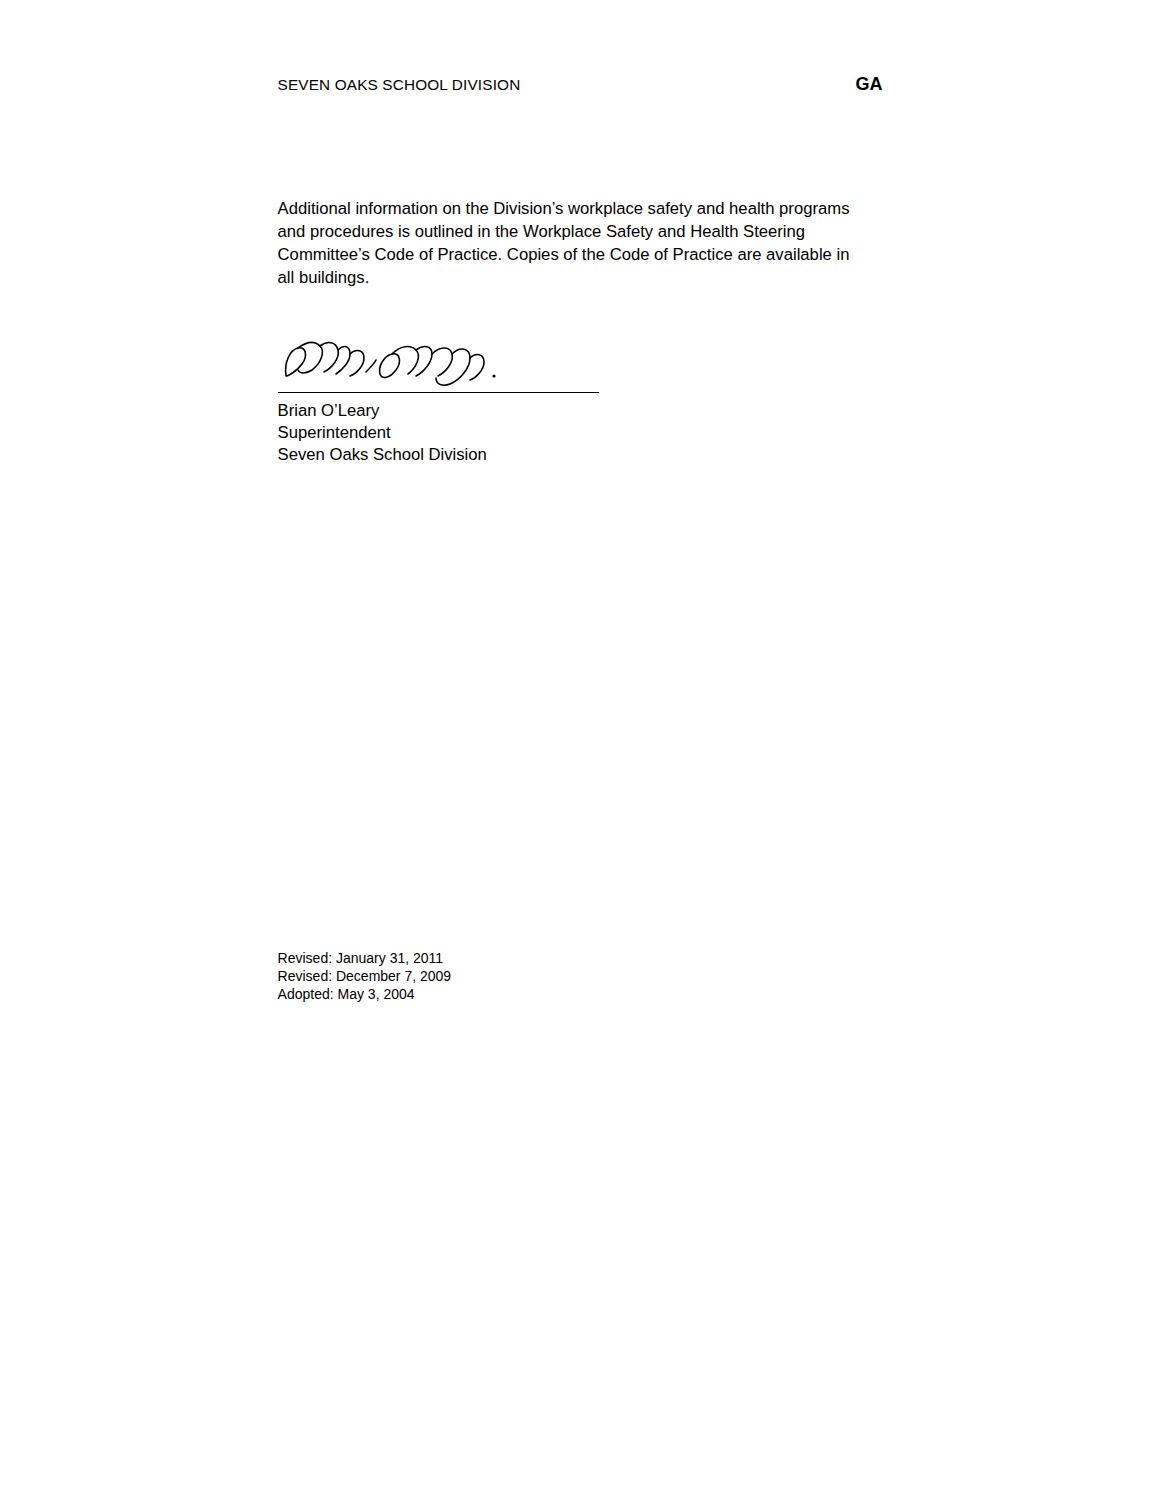SEVEN OAKS SCHOOL DIVISION GA
Additional information on the Division’s workplace safety and health programs and procedures is outlined in the Workplace Safety and Health Steering Committee’s Code of Practice. Copies of the Code of Practice are available in all buildings.
Brian O’Leary
Superintendent
Seven Oaks School Division
Revised: January 31, 2011
Revised: December 7, 2009
Adopted: May 3, 2004